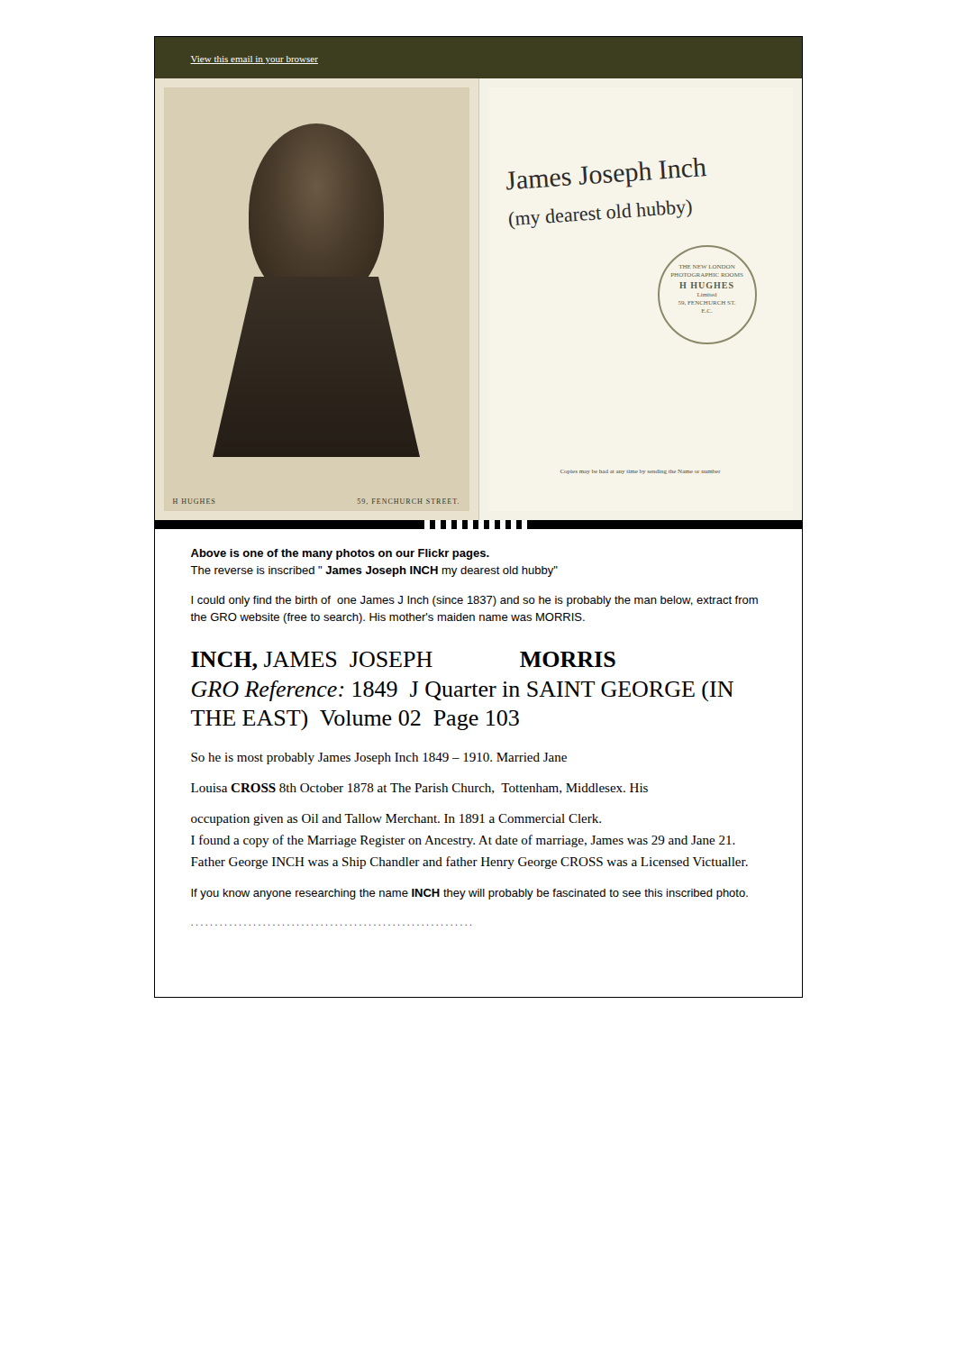View this email in your browser
H HUGHES 59, FENCHURCH STREET.
James Joseph Inch (my dearest old hubby)
THE NEW LONDON PHOTOGRAPHIC ROOMS H HUGHES Limited
59, FENCHURCH ST.
E.C.
Copies may be had at any time by sending the Name or number
Above is one of the many photos on our Flickr pages.
The reverse is inscribed " James Joseph INCH my dearest old hubby"
I could only find the birth of one James J Inch (since 1837) and so he is probably the man below, extract from the GRO website (free to search). His mother's maiden name was MORRIS.
INCH, JAMES JOSEPH MORRIS
GRO Reference: 1849 J Quarter in SAINT GEORGE (IN THE EAST) Volume 02 Page 103
So he is most probably James Joseph Inch 1849 – 1910. Married Jane
Louisa CROSS 8th October 1878 at The Parish Church, Tottenham, Middlesex. His
occupation given as Oil and Tallow Merchant. In 1891 a Commercial Clerk.
I found a copy of the Marriage Register on Ancestry. At date of marriage, James was 29 and Jane 21. Father George INCH was a Ship Chandler and father Henry George CROSS was a Licensed Victualler.
If you know anyone researching the name INCH they will probably be fascinated to see this inscribed photo.
...........................................................